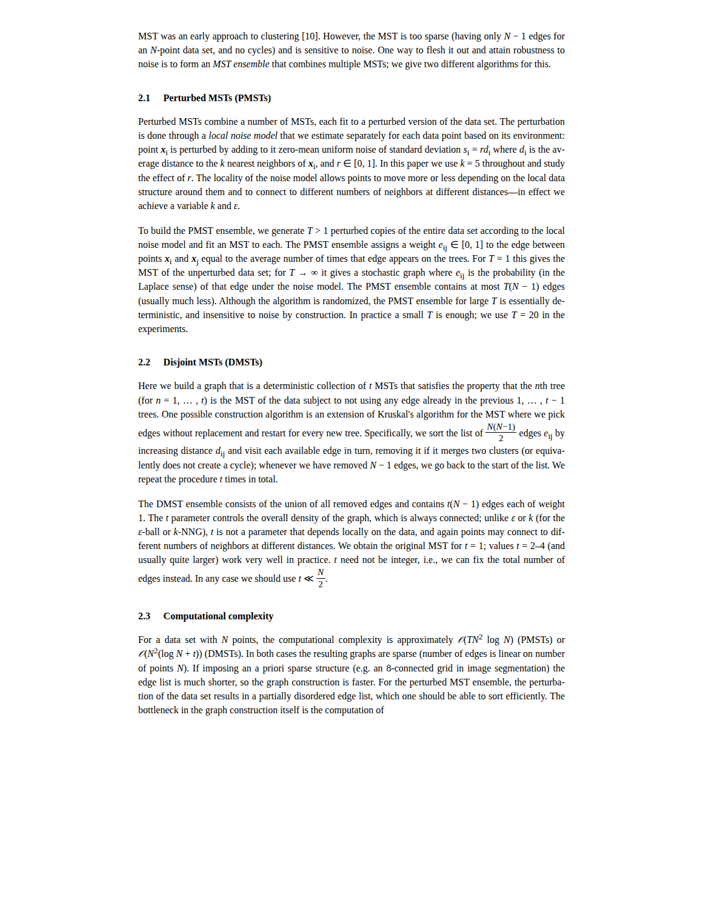MST was an early approach to clustering [10]. However, the MST is too sparse (having only N − 1 edges for an N-point data set, and no cycles) and is sensitive to noise. One way to flesh it out and attain robustness to noise is to form an MST ensemble that combines multiple MSTs; we give two different algorithms for this.
2.1 Perturbed MSTs (PMSTs)
Perturbed MSTs combine a number of MSTs, each fit to a perturbed version of the data set. The perturbation is done through a local noise model that we estimate separately for each data point based on its environment: point xi is perturbed by adding to it zero-mean uniform noise of standard deviation si = rdi where di is the average distance to the k nearest neighbors of xi, and r ∈ [0, 1]. In this paper we use k = 5 throughout and study the effect of r. The locality of the noise model allows points to move more or less depending on the local data structure around them and to connect to different numbers of neighbors at different distances—in effect we achieve a variable k and ε.
To build the PMST ensemble, we generate T > 1 perturbed copies of the entire data set according to the local noise model and fit an MST to each. The PMST ensemble assigns a weight eij ∈ [0, 1] to the edge between points xi and xj equal to the average number of times that edge appears on the trees. For T = 1 this gives the MST of the unperturbed data set; for T → ∞ it gives a stochastic graph where eij is the probability (in the Laplace sense) of that edge under the noise model. The PMST ensemble contains at most T(N − 1) edges (usually much less). Although the algorithm is randomized, the PMST ensemble for large T is essentially deterministic, and insensitive to noise by construction. In practice a small T is enough; we use T = 20 in the experiments.
2.2 Disjoint MSTs (DMSTs)
Here we build a graph that is a deterministic collection of t MSTs that satisfies the property that the nth tree (for n = 1, … , t) is the MST of the data subject to not using any edge already in the previous 1, … , t − 1 trees. One possible construction algorithm is an extension of Kruskal's algorithm for the MST where we pick edges without replacement and restart for every new tree. Specifically, we sort the list of N(N−1) 2 edges eij by increasing distance dij and visit each available edge in turn, removing it if it merges two clusters (or equivalently does not create a cycle); whenever we have removed N − 1 edges, we go back to the start of the list. We repeat the procedure t times in total.
The DMST ensemble consists of the union of all removed edges and contains t(N − 1) edges each of weight 1. The t parameter controls the overall density of the graph, which is always connected; unlike ε or k (for the ε-ball or k-NNG), t is not a parameter that depends locally on the data, and again points may connect to different numbers of neighbors at different distances. We obtain the original MST for t = 1; values t = 2–4 (and usually quite larger) work very well in practice. t need not be integer, i.e., we can fix the total number of edges instead. In any case we should use t ≪ N 2.
2.3 Computational complexity
For a data set with N points, the computational complexity is approximately 𝒪(TN2 log N) (PMSTs) or 𝒪(N2(log N + t)) (DMSTs). In both cases the resulting graphs are sparse (number of edges is linear on number of points N). If imposing an a priori sparse structure (e.g. an 8-connected grid in image segmentation) the edge list is much shorter, so the graph construction is faster. For the perturbed MST ensemble, the perturbation of the data set results in a partially disordered edge list, which one should be able to sort efficiently. The bottleneck in the graph construction itself is the computation of